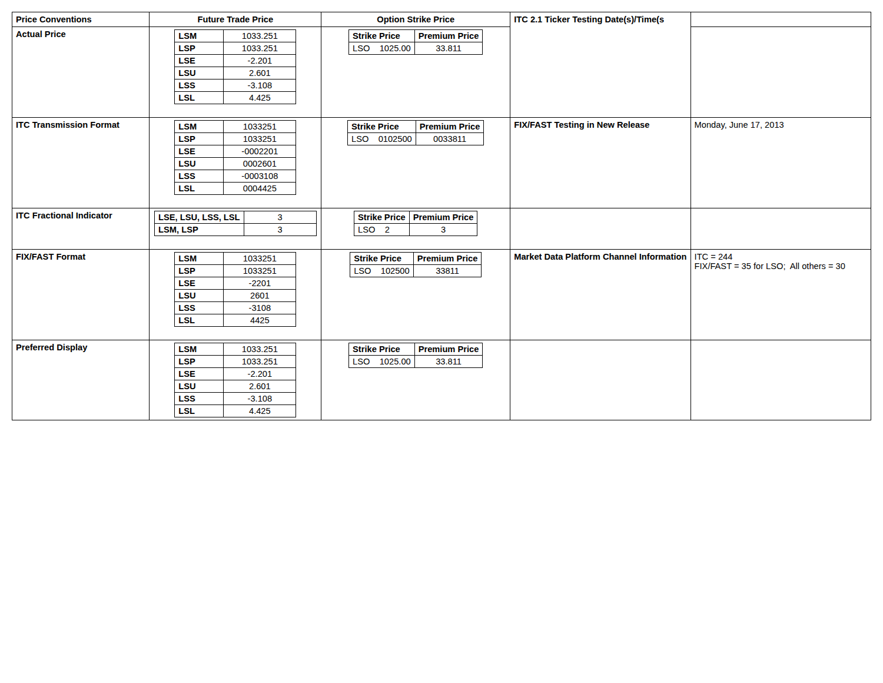| Price Conventions | Future Trade Price | Option Strike Price | ITC 2.1 Ticker Testing Date(s)/Time(s | |
| Actual Price | / LSM / 1033.251 / / LSP / 1033.251 / / LSE / -2.201 / / LSU / 2.601 / / LSS / -3.108 / / LSL / 4.425 / | / Strike Price / Premium Price / / LSO 1025.00 / 33.811 / | |
| ITC Transmission Format | / LSM / 1033251 / / LSP / 1033251 / / LSE / -0002201 / / LSU / 0002601 / / LSS / -0003108 / / LSL / 0004425 / | / Strike Price / Premium Price / / LSO 0102500 / 0033811 / | FIX/FAST Testing in New Release | Monday, June 17, 2013 |
| ITC Fractional Indicator | / LSE, LSU, LSS, LSL / 3 / / LSM, LSP / 3 / | / Strike Price / Premium Price / / LSO 2 / 3 / | | |
| FIX/FAST Format | / LSM / 1033251 / / LSP / 1033251 / / LSE / -2201 / / LSU / 2601 / / LSS / -3108 / / LSL / 4425 / | / Strike Price / Premium Price / / LSO 102500 / 33811 / | Market Data Platform Channel Information | ITC = 244 FIX/FAST = 35 for LSO; All others = 30 |
| Preferred Display | / LSM / 1033.251 / / LSP / 1033.251 / / LSE / -2.201 / / LSU / 2.601 / / LSS / -3.108 / / LSL / 4.425 / | / Strike Price / Premium Price / / LSO 1025.00 / 33.811 / | | |